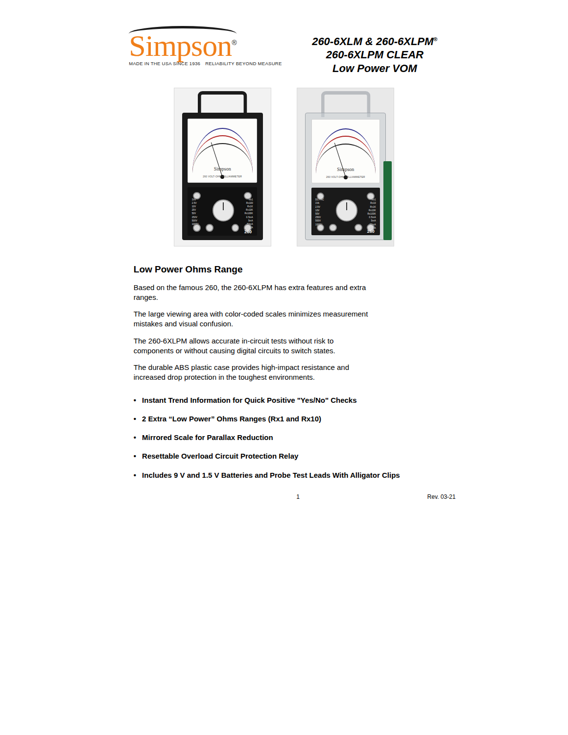Simpson®
MADE IN THE USA SINCE 1936 RELIABILITY BEYOND MEASURE
260-6XLM & 260-6XLPM®
260-6XLPM CLEAR
Low Power VOM
Simpson
260 VOLT-OHM-MILLIAMMETER
1Vk
2.5V
10V
25V
50V
250V
500V
1000V
Rx1
Rx100
Rx1K
Rx10K
Rx100K
0.5mA
5mA
50mA
500mA
260
Simpson
260 VOLT-OHM-MILLIAMMETER
DC / AC
1Vk
2.5V
10V
50V
250V
500V
1000V
Rx1
Rx10
Rx1K
Rx10K
Rx100K
0.5mA
5mA
50mA
500mA
260
Low Power Ohms Range
Based on the famous 260, the 260-6XLPM has extra features and extra ranges.
The large viewing area with color-coded scales minimizes measurement mistakes and visual confusion.
The 260-6XLPM allows accurate in-circuit tests without risk to components or without causing digital circuits to switch states.
The durable ABS plastic case provides high-impact resistance and increased drop protection in the toughest environments.
Instant Trend Information for Quick Positive "Yes/No" Checks
2 Extra “Low Power” Ohms Ranges (Rx1 and Rx10)
Mirrored Scale for Parallax Reduction
Resettable Overload Circuit Protection Relay
Includes 9 V and 1.5 V Batteries and Probe Test Leads With Alligator Clips
1
Rev. 03-21